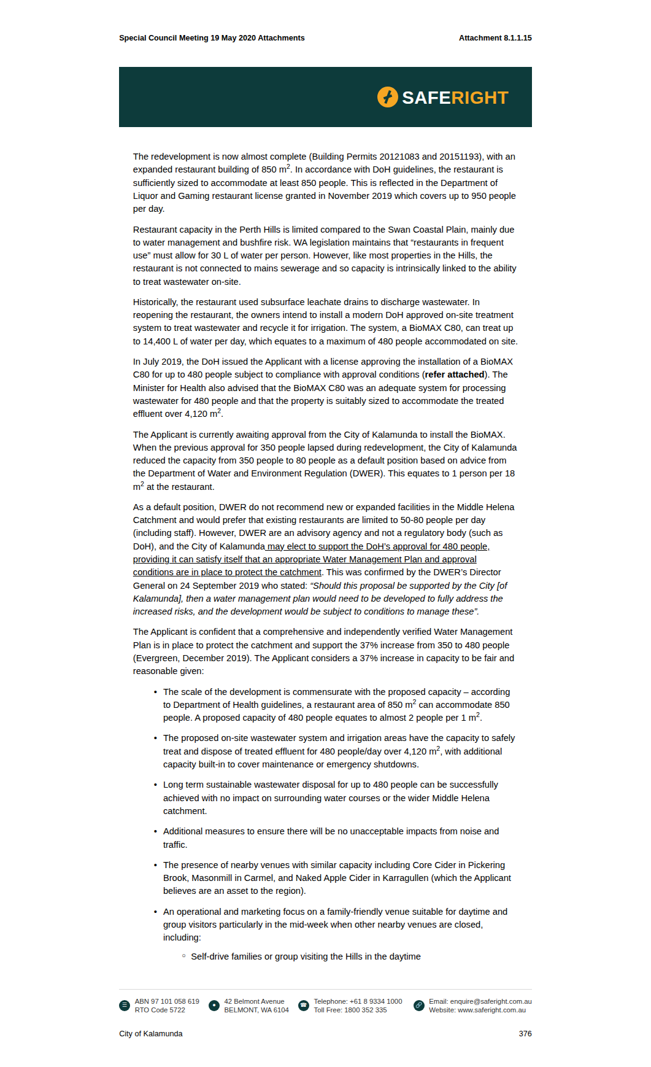Special Council Meeting 19 May 2020 Attachments Attachment 8.1.1.15
SAFE RIGHT
The redevelopment is now almost complete (Building Permits 20121083 and 20151193), with an expanded restaurant building of 850 m2. In accordance with DoH guidelines, the restaurant is sufficiently sized to accommodate at least 850 people. This is reflected in the Department of Liquor and Gaming restaurant license granted in November 2019 which covers up to 950 people per day.
Restaurant capacity in the Perth Hills is limited compared to the Swan Coastal Plain, mainly due to water management and bushfire risk. WA legislation maintains that “restaurants in frequent use” must allow for 30 L of water per person. However, like most properties in the Hills, the restaurant is not connected to mains sewerage and so capacity is intrinsically linked to the ability to treat wastewater on-site.
Historically, the restaurant used subsurface leachate drains to discharge wastewater. In reopening the restaurant, the owners intend to install a modern DoH approved on-site treatment system to treat wastewater and recycle it for irrigation. The system, a BioMAX C80, can treat up to 14,400 L of water per day, which equates to a maximum of 480 people accommodated on site.
In July 2019, the DoH issued the Applicant with a license approving the installation of a BioMAX C80 for up to 480 people subject to compliance with approval conditions (refer attached). The Minister for Health also advised that the BioMAX C80 was an adequate system for processing wastewater for 480 people and that the property is suitably sized to accommodate the treated effluent over 4,120 m2.
The Applicant is currently awaiting approval from the City of Kalamunda to install the BioMAX. When the previous approval for 350 people lapsed during redevelopment, the City of Kalamunda reduced the capacity from 350 people to 80 people as a default position based on advice from the Department of Water and Environment Regulation (DWER). This equates to 1 person per 18 m2 at the restaurant.
As a default position, DWER do not recommend new or expanded facilities in the Middle Helena Catchment and would prefer that existing restaurants are limited to 50-80 people per day (including staff). However, DWER are an advisory agency and not a regulatory body (such as DoH), and the City of Kalamunda may elect to support the DoH’s approval for 480 people, providing it can satisfy itself that an appropriate Water Management Plan and approval conditions are in place to protect the catchment. This was confirmed by the DWER’s Director General on 24 September 2019 who stated: “Should this proposal be supported by the City [of Kalamunda], then a water management plan would need to be developed to fully address the increased risks, and the development would be subject to conditions to manage these”.
The Applicant is confident that a comprehensive and independently verified Water Management Plan is in place to protect the catchment and support the 37% increase from 350 to 480 people (Evergreen, December 2019). The Applicant considers a 37% increase in capacity to be fair and reasonable given:
The scale of the development is commensurate with the proposed capacity – according to Department of Health guidelines, a restaurant area of 850 m2 can accommodate 850 people. A proposed capacity of 480 people equates to almost 2 people per 1 m2.
The proposed on-site wastewater system and irrigation areas have the capacity to safely treat and dispose of treated effluent for 480 people/day over 4,120 m2, with additional capacity built-in to cover maintenance or emergency shutdowns.
Long term sustainable wastewater disposal for up to 480 people can be successfully achieved with no impact on surrounding water courses or the wider Middle Helena catchment.
Additional measures to ensure there will be no unacceptable impacts from noise and traffic.
The presence of nearby venues with similar capacity including Core Cider in Pickering Brook, Masonmill in Carmel, and Naked Apple Cider in Karragullen (which the Applicant believes are an asset to the region).
An operational and marketing focus on a family-friendly venue suitable for daytime and group visitors particularly in the mid-week when other nearby venues are closed, including:
Self-drive families or group visiting the Hills in the daytime
☰ ABN 97 101 058 619
RTO Code 5722
● 42 Belmont Avenue
BELMONT, WA 6104
☎ Telephone: +61 8 9334 1000
Toll Free: 1800 352 335
🔗 Email: enquire@saferight.com.au
Website: www.saferight.com.au
City of Kalamunda 376